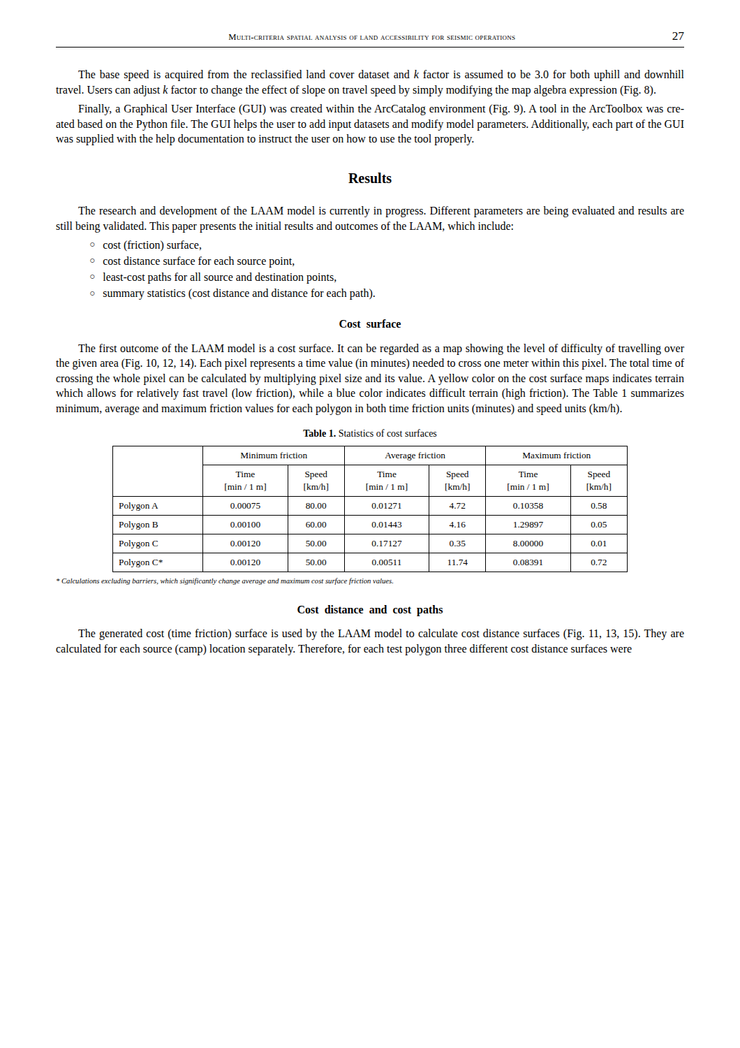Multi-criteria spatial analysis of land accessibility for seismic operations
27
The base speed is acquired from the reclassified land cover dataset and k factor is assumed to be 3.0 for both uphill and downhill travel. Users can adjust k factor to change the effect of slope on travel speed by simply modifying the map algebra expression (Fig. 8).
Finally, a Graphical User Interface (GUI) was created within the ArcCatalog environment (Fig. 9). A tool in the ArcToolbox was created based on the Python file. The GUI helps the user to add input datasets and modify model parameters. Additionally, each part of the GUI was supplied with the help documentation to instruct the user on how to use the tool properly.
Results
The research and development of the LAAM model is currently in progress. Different parameters are being evaluated and results are still being validated. This paper presents the initial results and outcomes of the LAAM, which include:
cost (friction) surface,
cost distance surface for each source point,
least-cost paths for all source and destination points,
summary statistics (cost distance and distance for each path).
Cost surface
The first outcome of the LAAM model is a cost surface. It can be regarded as a map showing the level of difficulty of travelling over the given area (Fig. 10, 12, 14). Each pixel represents a time value (in minutes) needed to cross one meter within this pixel. The total time of crossing the whole pixel can be calculated by multiplying pixel size and its value. A yellow color on the cost surface maps indicates terrain which allows for relatively fast travel (low friction), while a blue color indicates difficult terrain (high friction). The Table 1 summarizes minimum, average and maximum friction values for each polygon in both time friction units (minutes) and speed units (km/h).
Table 1. Statistics of cost surfaces
| | Minimum friction | Average friction | Maximum friction |
| --- | --- | --- | --- |
| Time [min / 1 m] | Speed [km/h] | Time [min / 1 m] | Speed [km/h] | Time [min / 1 m] | Speed [km/h] |
| Polygon A | 0.00075 | 80.00 | 0.01271 | 4.72 | 0.10358 | 0.58 |
| Polygon B | 0.00100 | 60.00 | 0.01443 | 4.16 | 1.29897 | 0.05 |
| Polygon C | 0.00120 | 50.00 | 0.17127 | 0.35 | 8.00000 | 0.01 |
| Polygon C* | 0.00120 | 50.00 | 0.00511 | 11.74 | 0.08391 | 0.72 |
* Calculations excluding barriers, which significantly change average and maximum cost surface friction values.
Cost distance and cost paths
The generated cost (time friction) surface is used by the LAAM model to calculate cost distance surfaces (Fig. 11, 13, 15). They are calculated for each source (camp) location separately. Therefore, for each test polygon three different cost distance surfaces were